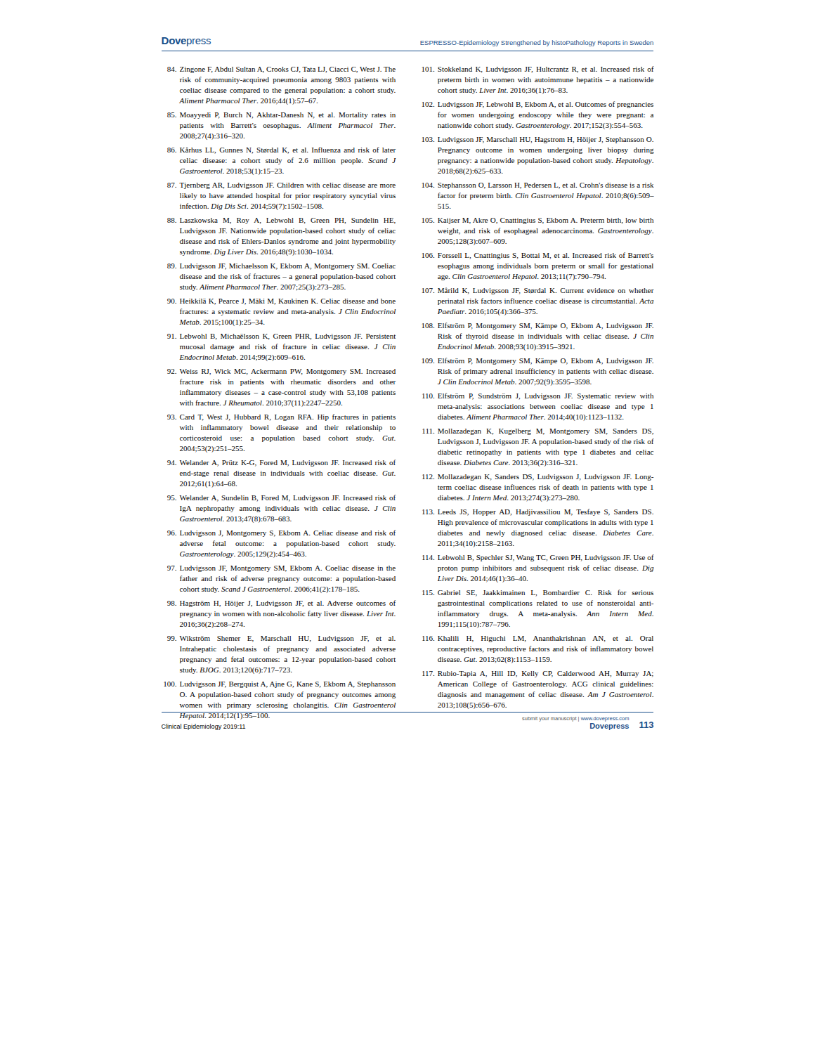Dovepress
ESPRESSO-Epidemiology Strengthened by histoPathology Reports in Sweden
84. Zingone F, Abdul Sultan A, Crooks CJ, Tata LJ, Ciacci C, West J. The risk of community-acquired pneumonia among 9803 patients with coeliac disease compared to the general population: a cohort study. Aliment Pharmacol Ther. 2016;44(1):57–67.
85. Moayyedi P, Burch N, Akhtar-Danesh N, et al. Mortality rates in patients with Barrett's oesophagus. Aliment Pharmacol Ther. 2008;27(4):316–320.
86. Kårhus LL, Gunnes N, Størdal K, et al. Influenza and risk of later celiac disease: a cohort study of 2.6 million people. Scand J Gastroenterol. 2018;53(1):15–23.
87. Tjernberg AR, Ludvigsson JF. Children with celiac disease are more likely to have attended hospital for prior respiratory syncytial virus infection. Dig Dis Sci. 2014;59(7):1502–1508.
88. Laszkowska M, Roy A, Lebwohl B, Green PH, Sundelin HE, Ludvigsson JF. Nationwide population-based cohort study of celiac disease and risk of Ehlers-Danlos syndrome and joint hypermobility syndrome. Dig Liver Dis. 2016;48(9):1030–1034.
89. Ludvigsson JF, Michaelsson K, Ekbom A, Montgomery SM. Coeliac disease and the risk of fractures – a general population-based cohort study. Aliment Pharmacol Ther. 2007;25(3):273–285.
90. Heikkilä K, Pearce J, Mäki M, Kaukinen K. Celiac disease and bone fractures: a systematic review and meta-analysis. J Clin Endocrinol Metab. 2015;100(1):25–34.
91. Lebwohl B, Michaëlsson K, Green PHR, Ludvigsson JF. Persistent mucosal damage and risk of fracture in celiac disease. J Clin Endocrinol Metab. 2014;99(2):609–616.
92. Weiss RJ, Wick MC, Ackermann PW, Montgomery SM. Increased fracture risk in patients with rheumatic disorders and other inflammatory diseases – a case-control study with 53,108 patients with fracture. J Rheumatol. 2010;37(11):2247–2250.
93. Card T, West J, Hubbard R, Logan RFA. Hip fractures in patients with inflammatory bowel disease and their relationship to corticosteroid use: a population based cohort study. Gut. 2004;53(2):251–255.
94. Welander A, Prütz K-G, Fored M, Ludvigsson JF. Increased risk of end-stage renal disease in individuals with coeliac disease. Gut. 2012;61(1):64–68.
95. Welander A, Sundelin B, Fored M, Ludvigsson JF. Increased risk of IgA nephropathy among individuals with celiac disease. J Clin Gastroenterol. 2013;47(8):678–683.
96. Ludvigsson J, Montgomery S, Ekbom A. Celiac disease and risk of adverse fetal outcome: a population-based cohort study. Gastroenterology. 2005;129(2):454–463.
97. Ludvigsson JF, Montgomery SM, Ekbom A. Coeliac disease in the father and risk of adverse pregnancy outcome: a population-based cohort study. Scand J Gastroenterol. 2006;41(2):178–185.
98. Hagström H, Höijer J, Ludvigsson JF, et al. Adverse outcomes of pregnancy in women with non-alcoholic fatty liver disease. Liver Int. 2016;36(2):268–274.
99. Wikström Shemer E, Marschall HU, Ludvigsson JF, et al. Intrahepatic cholestasis of pregnancy and associated adverse pregnancy and fetal outcomes: a 12-year population-based cohort study. BJOG. 2013;120(6):717–723.
100. Ludvigsson JF, Bergquist A, Ajne G, Kane S, Ekbom A, Stephansson O. A population-based cohort study of pregnancy outcomes among women with primary sclerosing cholangitis. Clin Gastroenterol Hepatol. 2014;12(1):95–100.
101. Stokkeland K, Ludvigsson JF, Hultcrantz R, et al. Increased risk of preterm birth in women with autoimmune hepatitis – a nationwide cohort study. Liver Int. 2016;36(1):76–83.
102. Ludvigsson JF, Lebwohl B, Ekbom A, et al. Outcomes of pregnancies for women undergoing endoscopy while they were pregnant: a nationwide cohort study. Gastroenterology. 2017;152(3):554–563.
103. Ludvigsson JF, Marschall HU, Hagstrom H, Höijer J, Stephansson O. Pregnancy outcome in women undergoing liver biopsy during pregnancy: a nationwide population-based cohort study. Hepatology. 2018;68(2):625–633.
104. Stephansson O, Larsson H, Pedersen L, et al. Crohn's disease is a risk factor for preterm birth. Clin Gastroenterol Hepatol. 2010;8(6):509–515.
105. Kaijser M, Akre O, Cnattingius S, Ekbom A. Preterm birth, low birth weight, and risk of esophageal adenocarcinoma. Gastroenterology. 2005;128(3):607–609.
106. Forssell L, Cnattingius S, Bottai M, et al. Increased risk of Barrett's esophagus among individuals born preterm or small for gestational age. Clin Gastroenterol Hepatol. 2013;11(7):790–794.
107. Mårild K, Ludvigsson JF, Størdal K. Current evidence on whether perinatal risk factors influence coeliac disease is circumstantial. Acta Paediatr. 2016;105(4):366–375.
108. Elfström P, Montgomery SM, Kämpe O, Ekbom A, Ludvigsson JF. Risk of thyroid disease in individuals with celiac disease. J Clin Endocrinol Metab. 2008;93(10):3915–3921.
109. Elfström P, Montgomery SM, Kämpe O, Ekbom A, Ludvigsson JF. Risk of primary adrenal insufficiency in patients with celiac disease. J Clin Endocrinol Metab. 2007;92(9):3595–3598.
110. Elfström P, Sundström J, Ludvigsson JF. Systematic review with meta-analysis: associations between coeliac disease and type 1 diabetes. Aliment Pharmacol Ther. 2014;40(10):1123–1132.
111. Mollazadegan K, Kugelberg M, Montgomery SM, Sanders DS, Ludvigsson J, Ludvigsson JF. A population-based study of the risk of diabetic retinopathy in patients with type 1 diabetes and celiac disease. Diabetes Care. 2013;36(2):316–321.
112. Mollazadegan K, Sanders DS, Ludvigsson J, Ludvigsson JF. Long-term coeliac disease influences risk of death in patients with type 1 diabetes. J Intern Med. 2013;274(3):273–280.
113. Leeds JS, Hopper AD, Hadjivassiliou M, Tesfaye S, Sanders DS. High prevalence of microvascular complications in adults with type 1 diabetes and newly diagnosed celiac disease. Diabetes Care. 2011;34(10):2158–2163.
114. Lebwohl B, Spechler SJ, Wang TC, Green PH, Ludvigsson JF. Use of proton pump inhibitors and subsequent risk of celiac disease. Dig Liver Dis. 2014;46(1):36–40.
115. Gabriel SE, Jaakkimainen L, Bombardier C. Risk for serious gastrointestinal complications related to use of nonsteroidal anti-inflammatory drugs. A meta-analysis. Ann Intern Med. 1991;115(10):787–796.
116. Khalili H, Higuchi LM, Ananthakrishnan AN, et al. Oral contraceptives, reproductive factors and risk of inflammatory bowel disease. Gut. 2013;62(8):1153–1159.
117. Rubio-Tapia A, Hill ID, Kelly CP, Calderwood AH, Murray JA; American College of Gastroenterology. ACG clinical guidelines: diagnosis and management of celiac disease. Am J Gastroenterol. 2013;108(5):656–676.
Clinical Epidemiology 2019:11
submit your manuscript | www.dovepress.com
Dovepress
113